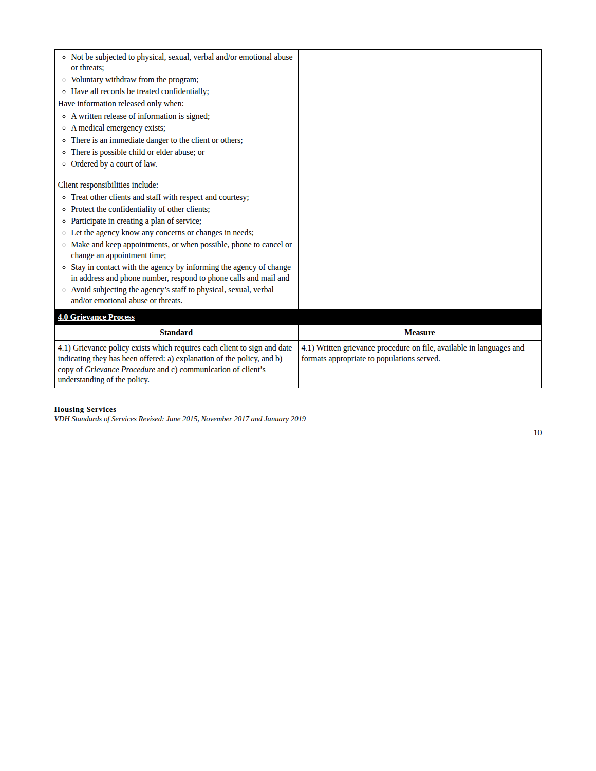| Not be subjected to physical, sexual, verbal and/or emotional abuse or threats; Voluntary withdraw from the program; Have all records be treated confidentially; Have information released only when: A written release of information is signed; A medical emergency exists; There is an immediate danger to the client or others; There is possible child or elder abuse; or Ordered by a court of law. Client responsibilities include: Treat other clients and staff with respect and courtesy; Protect the confidentiality of other clients; Participate in creating a plan of service; Let the agency know any concerns or changes in needs; Make and keep appointments, or when possible, phone to cancel or change an appointment time; Stay in contact with the agency by informing the agency of change in address and phone number, respond to phone calls and mail and Avoid subjecting the agency’s staff to physical, sexual, verbal and/or emotional abuse or threats. | |
| 4.0 Grievance Process |
| Standard | Measure |
| 4.1) Grievance policy exists which requires each client to sign and date indicating they has been offered: a) explanation of the policy, and b) copy of Grievance Procedure and c) communication of client’s understanding of the policy. | 4.1) Written grievance procedure on file, available in languages and formats appropriate to populations served. |
Housing Services
VDH Standards of Services Revised: June 2015, November 2017 and January 2019
10